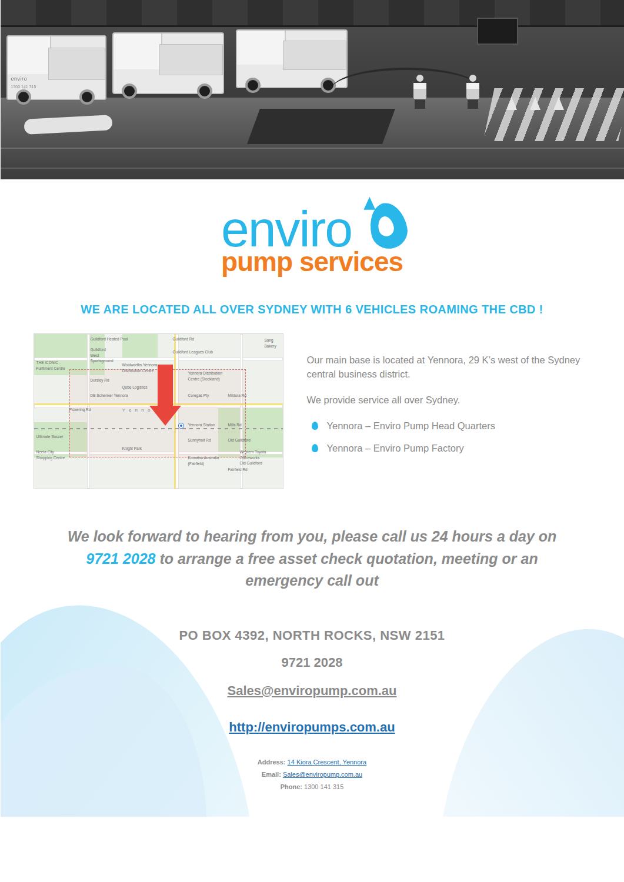enviro
1300 141 315
enviro
pump services
WE ARE LOCATED ALL OVER SYDNEY WITH 6 VEHICLES ROAMING THE CBD !
Guildford Heated Pool Guildford Rd Sang
Bakery Guildford Leagues Club Guildford
West
Sportsground THE ICONIC -
Fulfilment Centre Woolworths Yennora
Distribution Centre Yennora Distribution
Centre (Stockland) Dursley Rd Qube Logistics DB Schenker Yennora Coregas Pty Mildura Rd Y e n n o r a Pickering Rd Yennora Station Mills Rd Ultimate Soccer Sunnyholt Rd Old Guildford Knight Park Neeta City
Shopping Centre Komatsu Australia
(Fairfield) Western Toyota
Officeworks
Old Guildford Fairfield Rd
Our main base is located at Yennora, 29 K’s west of the Sydney central business district.
We provide service all over Sydney.
Yennora – Enviro Pump Head Quarters
Yennora – Enviro Pump Factory
We look forward to hearing from you, please call us 24 hours a day on 9721 2028 to arrange a free asset check quotation, meeting or an emergency call out
PO BOX 4392, NORTH ROCKS, NSW 2151
9721 2028
Sales@enviropump.com.au
http://enviropumps.com.au
Address: 14 Kiora Crescent, Yennora
Email: Sales@enviropump.com.au
Phone: 1300 141 315